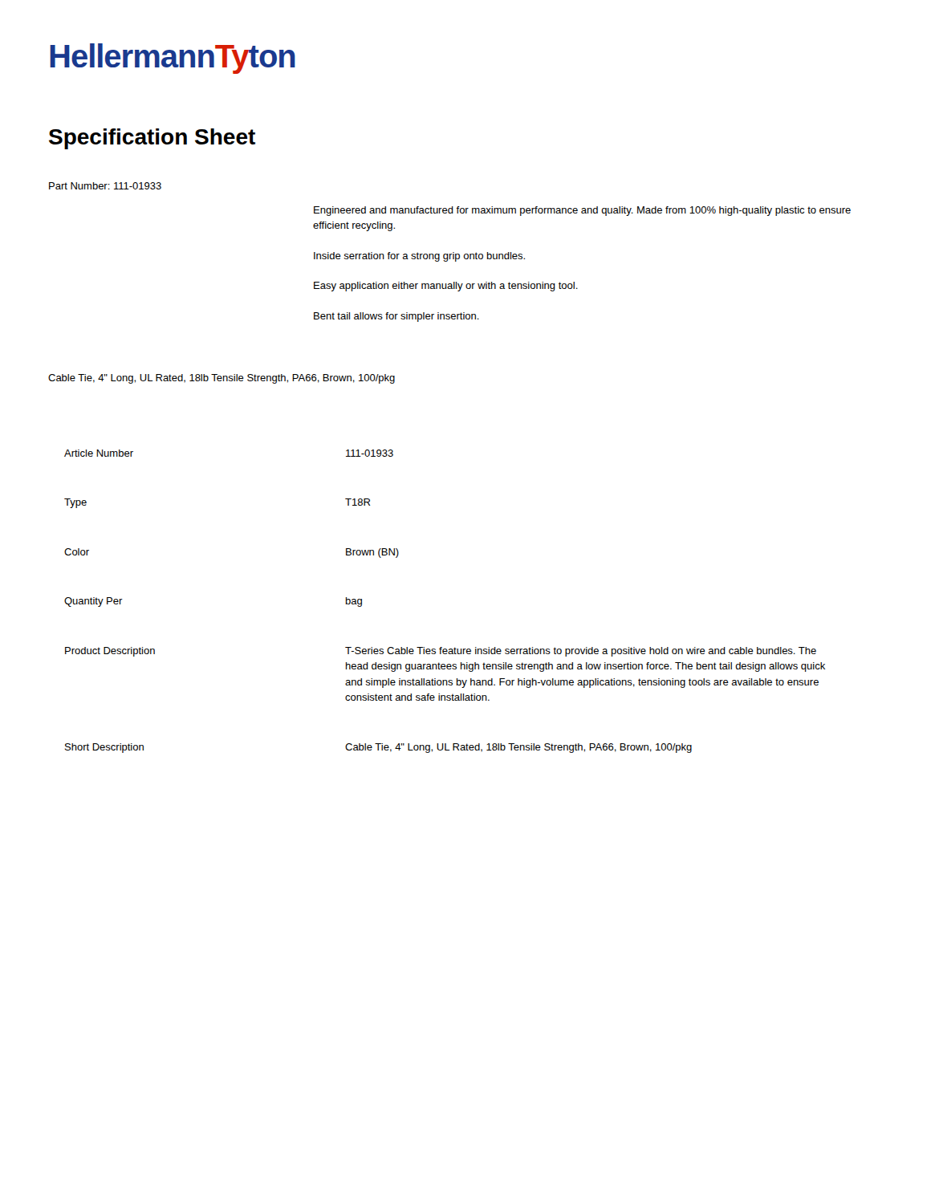Hellermann Ty ton
Specification Sheet
Part Number: 111-01933
Engineered and manufactured for maximum performance and quality. Made from 100% high-quality plastic to ensure efficient recycling.
Inside serration for a strong grip onto bundles.
Easy application either manually or with a tensioning tool.
Bent tail allows for simpler insertion.
Cable Tie, 4" Long, UL Rated, 18lb Tensile Strength, PA66, Brown, 100/pkg
| Article Number | 111-01933 |
| Type | T18R |
| Color | Brown (BN) |
| Quantity Per | bag |
| Product Description | T-Series Cable Ties feature inside serrations to provide a positive hold on wire and cable bundles. The head design guarantees high tensile strength and a low insertion force. The bent tail design allows quick and simple installations by hand. For high-volume applications, tensioning tools are available to ensure consistent and safe installation. |
| Short Description | Cable Tie, 4" Long, UL Rated, 18lb Tensile Strength, PA66, Brown, 100/pkg |